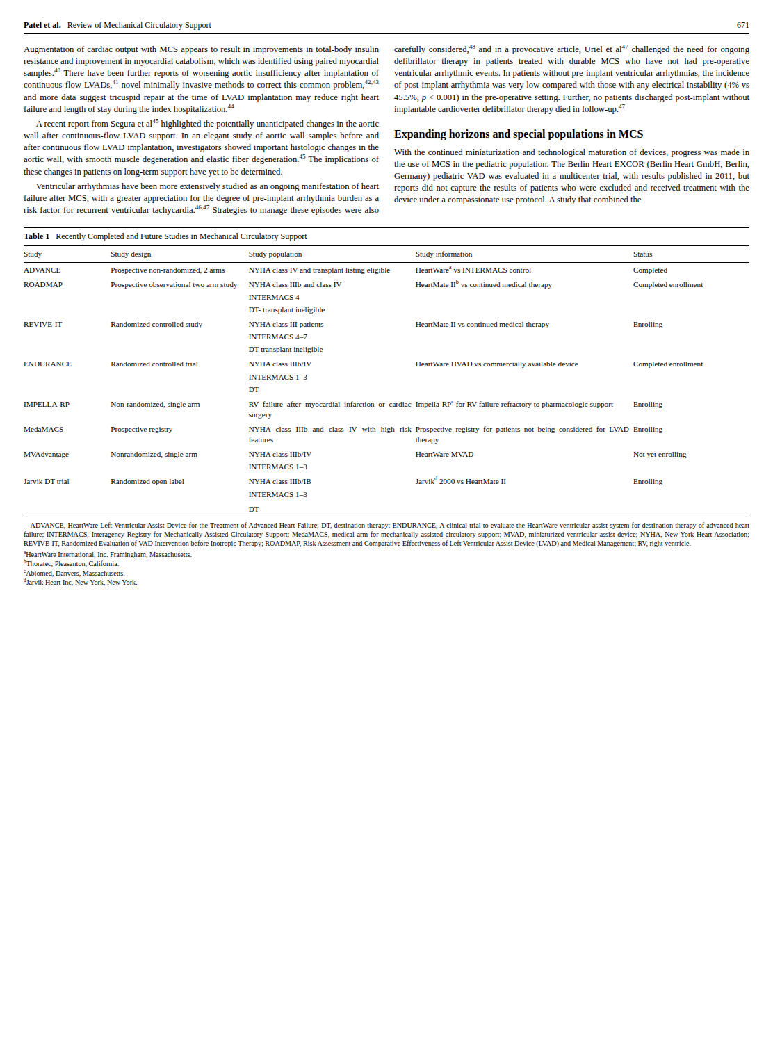Patel et al. Review of Mechanical Circulatory Support
671
Augmentation of cardiac output with MCS appears to result in improvements in total-body insulin resistance and improvement in myocardial catabolism, which was identified using paired myocardial samples.40 There have been further reports of worsening aortic insufficiency after implantation of continuous-flow LVADs,41 novel minimally invasive methods to correct this common problem,42,43 and more data suggest tricuspid repair at the time of LVAD implantation may reduce right heart failure and length of stay during the index hospitalization.44
A recent report from Segura et al45 highlighted the potentially unanticipated changes in the aortic wall after continuous-flow LVAD support. In an elegant study of aortic wall samples before and after continuous flow LVAD implantation, investigators showed important histologic changes in the aortic wall, with smooth muscle degeneration and elastic fiber degeneration.45 The implications of these changes in patients on long-term support have yet to be determined.
Ventricular arrhythmias have been more extensively studied as an ongoing manifestation of heart failure after MCS, with a greater appreciation for the degree of pre-implant arrhythmia burden as a risk factor for recurrent ventricular tachycardia.46,47 Strategies to manage these episodes were also carefully considered,48 and in a provocative article, Uriel et al47 challenged the need for ongoing defibrillator therapy in patients treated with durable MCS who have not had pre-operative ventricular arrhythmic events. In patients without pre-implant ventricular arrhythmias, the incidence of post-implant arrhythmia was very low compared with those with any electrical instability (4% vs 45.5%, p < 0.001) in the pre-operative setting. Further, no patients discharged post-implant without implantable cardioverter defibrillator therapy died in follow-up.47
Expanding horizons and special populations in MCS
With the continued miniaturization and technological maturation of devices, progress was made in the use of MCS in the pediatric population. The Berlin Heart EXCOR (Berlin Heart GmbH, Berlin, Germany) pediatric VAD was evaluated in a multicenter trial, with results published in 2011, but reports did not capture the results of patients who were excluded and received treatment with the device under a compassionate use protocol. A study that combined the
Table 1 Recently Completed and Future Studies in Mechanical Circulatory Support
| Study | Study design | Study population | Study information | Status |
| --- | --- | --- | --- | --- |
| ADVANCE | Prospective non-randomized, 2 arms | NYHA class IV and transplant listing eligible | HeartWare a vs INTERMACS control | Completed |
| ROADMAP | Prospective observational two arm study | NYHA class IIIb and class IV | HeartMate II b vs continued medical therapy | Completed enrollment |
| | | INTERMACS 4 | | |
| | | DT- transplant ineligible | | |
| REVIVE-IT | Randomized controlled study | NYHA class III patients | HeartMate II vs continued medical therapy | Enrolling |
| | | INTERMACS 4–7 | | |
| | | DT-transplant ineligible | | |
| ENDURANCE | Randomized controlled trial | NYHA class IIIb/IV | HeartWare HVAD vs commercially available device | Completed enrollment |
| | | INTERMACS 1–3 | | |
| | | DT | | |
| IMPELLA-RP | Non-randomized, single arm | RV failure after myocardial infarction or cardiac surgery | Impella-RP c for RV failure refractory to pharmacologic support | Enrolling |
| MedaMACS | Prospective registry | NYHA class IIIb and class IV with high risk features | Prospective registry for patients not being considered for LVAD therapy | Enrolling |
| MVAdvantage | Nonrandomized, single arm | NYHA class IIIb/IV | HeartWare MVAD | Not yet enrolling |
| | | INTERMACS 1–3 | | |
| Jarvik DT trial | Randomized open label | NYHA class IIIb/IB | Jarvik d 2000 vs HeartMate II | Enrolling |
| | | INTERMACS 1–3 | | |
| | | DT | | |
ADVANCE, HeartWare Left Ventricular Assist Device for the Treatment of Advanced Heart Failure; DT, destination therapy; ENDURANCE, A clinical trial to evaluate the HeartWare ventricular assist system for destination therapy of advanced heart failure; INTERMACS, Interagency Registry for Mechanically Assisted Circulatory Support; MedaMACS, medical arm for mechanically assisted circulatory support; MVAD, miniaturized ventricular assist device; NYHA, New York Heart Association; REVIVE-IT, Randomized Evaluation of VAD Intervention before Inotropic Therapy; ROADMAP, Risk Assessment and Comparative Effectiveness of Left Ventricular Assist Device (LVAD) and Medical Management; RV, right ventricle.
aHeartWare International, Inc. Framingham, Massachusetts.
bThoratec, Pleasanton, California.
cAbiomed, Danvers, Massachusetts.
dJarvik Heart Inc, New York, New York.